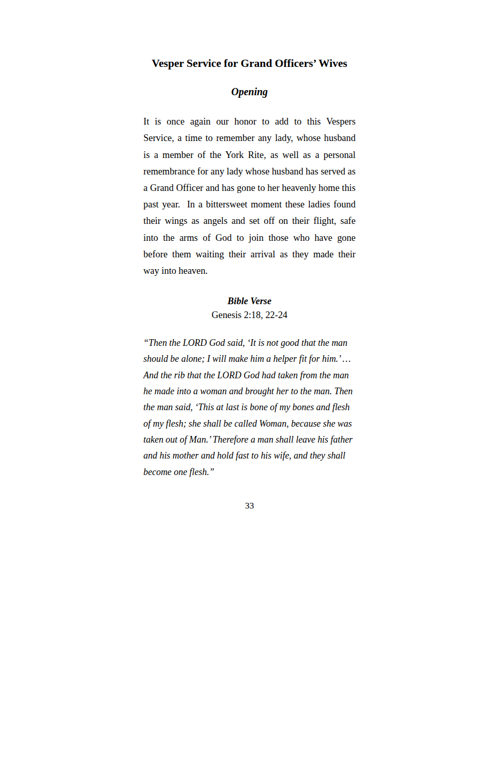Vesper Service for Grand Officers’ Wives
Opening
It is once again our honor to add to this Vespers Service, a time to remember any lady, whose husband is a member of the York Rite, as well as a personal remembrance for any lady whose husband has served as a Grand Officer and has gone to her heavenly home this past year. In a bittersweet moment these ladies found their wings as angels and set off on their flight, safe into the arms of God to join those who have gone before them waiting their arrival as they made their way into heaven.
Bible Verse
Genesis 2:18, 22-24
“Then the LORD God said, ‘It is not good that the man should be alone; I will make him a helper fit for him.’ … And the rib that the LORD God had taken from the man he made into a woman and brought her to the man. Then the man said, ‘This at last is bone of my bones and flesh of my flesh; she shall be called Woman, because she was taken out of Man.’ Therefore a man shall leave his father and his mother and hold fast to his wife, and they shall become one flesh.”
33